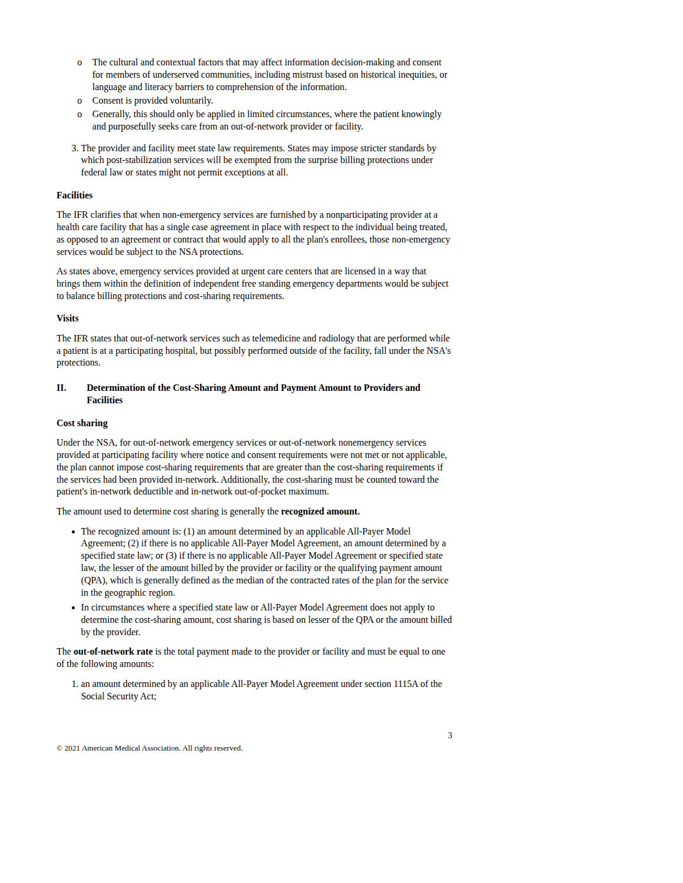The cultural and contextual factors that may affect information decision-making and consent for members of underserved communities, including mistrust based on historical inequities, or language and literacy barriers to comprehension of the information.
Consent is provided voluntarily.
Generally, this should only be applied in limited circumstances, where the patient knowingly and purposefully seeks care from an out-of-network provider or facility.
The provider and facility meet state law requirements. States may impose stricter standards by which post-stabilization services will be exempted from the surprise billing protections under federal law or states might not permit exceptions at all.
Facilities
The IFR clarifies that when non-emergency services are furnished by a nonparticipating provider at a health care facility that has a single case agreement in place with respect to the individual being treated, as opposed to an agreement or contract that would apply to all the plan's enrollees, those non-emergency services would be subject to the NSA protections.
As states above, emergency services provided at urgent care centers that are licensed in a way that brings them within the definition of independent free standing emergency departments would be subject to balance billing protections and cost-sharing requirements.
Visits
The IFR states that out-of-network services such as telemedicine and radiology that are performed while a patient is at a participating hospital, but possibly performed outside of the facility, fall under the NSA's protections.
II. Determination of the Cost-Sharing Amount and Payment Amount to Providers and Facilities
Cost sharing
Under the NSA, for out-of-network emergency services or out-of-network nonemergency services provided at participating facility where notice and consent requirements were not met or not applicable, the plan cannot impose cost-sharing requirements that are greater than the cost-sharing requirements if the services had been provided in-network. Additionally, the cost-sharing must be counted toward the patient's in-network deductible and in-network out-of-pocket maximum.
The amount used to determine cost sharing is generally the recognized amount.
The recognized amount is: (1) an amount determined by an applicable All-Payer Model Agreement; (2) if there is no applicable All-Payer Model Agreement, an amount determined by a specified state law; or (3) if there is no applicable All-Payer Model Agreement or specified state law, the lesser of the amount billed by the provider or facility or the qualifying payment amount (QPA), which is generally defined as the median of the contracted rates of the plan for the service in the geographic region.
In circumstances where a specified state law or All-Payer Model Agreement does not apply to determine the cost-sharing amount, cost sharing is based on lesser of the QPA or the amount billed by the provider.
The out-of-network rate is the total payment made to the provider or facility and must be equal to one of the following amounts:
an amount determined by an applicable All-Payer Model Agreement under section 1115A of the Social Security Act;
3
© 2021 American Medical Association. All rights reserved.